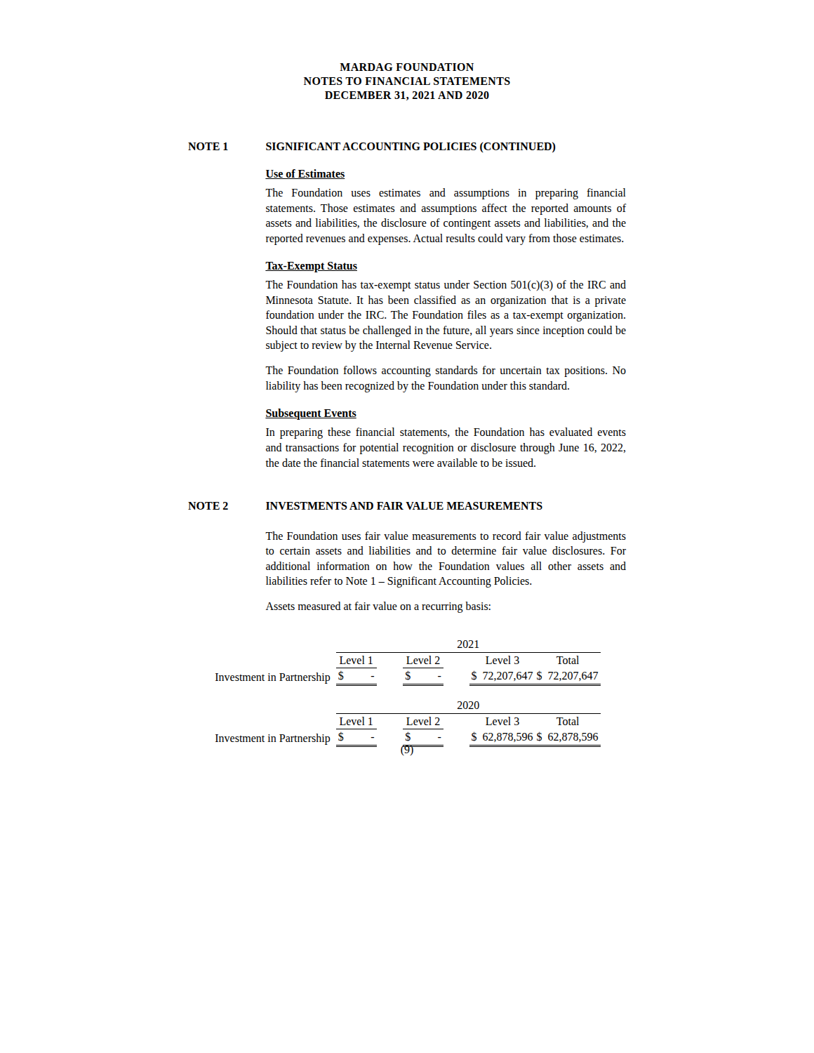MARDAG FOUNDATION
NOTES TO FINANCIAL STATEMENTS
DECEMBER 31, 2021 AND 2020
NOTE 1
SIGNIFICANT ACCOUNTING POLICIES (CONTINUED)
Use of Estimates
The Foundation uses estimates and assumptions in preparing financial statements. Those estimates and assumptions affect the reported amounts of assets and liabilities, the disclosure of contingent assets and liabilities, and the reported revenues and expenses. Actual results could vary from those estimates.
Tax-Exempt Status
The Foundation has tax-exempt status under Section 501(c)(3) of the IRC and Minnesota Statute. It has been classified as an organization that is a private foundation under the IRC. The Foundation files as a tax-exempt organization. Should that status be challenged in the future, all years since inception could be subject to review by the Internal Revenue Service.
The Foundation follows accounting standards for uncertain tax positions. No liability has been recognized by the Foundation under this standard.
Subsequent Events
In preparing these financial statements, the Foundation has evaluated events and transactions for potential recognition or disclosure through June 16, 2022, the date the financial statements were available to be issued.
NOTE 2
INVESTMENTS AND FAIR VALUE MEASUREMENTS
The Foundation uses fair value measurements to record fair value adjustments to certain assets and liabilities and to determine fair value disclosures. For additional information on how the Foundation values all other assets and liabilities refer to Note 1 – Significant Accounting Policies.
Assets measured at fair value on a recurring basis:
| | 2021 |
| | Level 1 | | Level 2 | | Level 3 | Total |
| Investment in Partnership | $ | - | | $ | - | | $ 72,207,647 | $ 72,207,647 |
| | 2020 |
| | Level 1 | | Level 2 | | Level 3 | Total |
| Investment in Partnership | $ | - | | $ | - | | $ 62,878,596 | $ 62,878,596 |
(9)